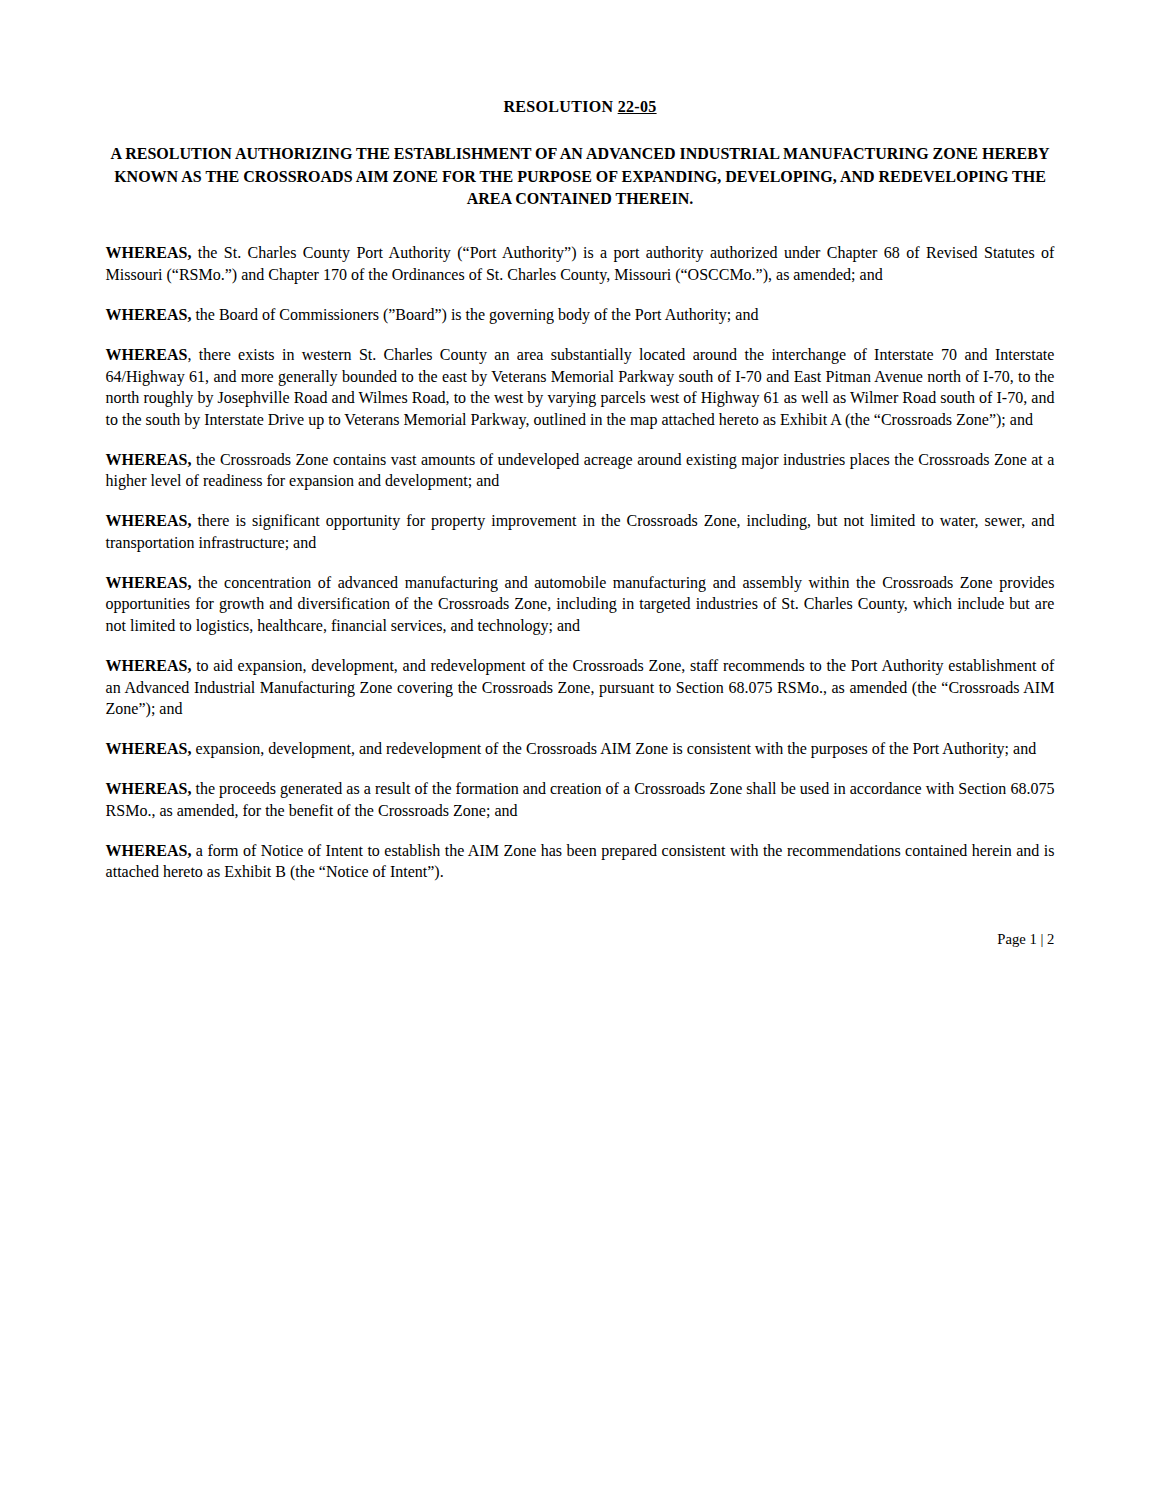RESOLUTION 22-05
A Resolution Authorizing the Establishment of an Advanced Industrial Manufacturing Zone Hereby Known as the Crossroads AIM Zone for the Purpose of Expanding, Developing, and Redeveloping the Area Contained Therein.
WHEREAS, the St. Charles County Port Authority (“Port Authority”) is a port authority authorized under Chapter 68 of Revised Statutes of Missouri (“RSMo.”) and Chapter 170 of the Ordinances of St. Charles County, Missouri (“OSCCMo.”), as amended; and
WHEREAS, the Board of Commissioners (”Board”) is the governing body of the Port Authority; and
WHEREAS, there exists in western St. Charles County an area substantially located around the interchange of Interstate 70 and Interstate 64/Highway 61, and more generally bounded to the east by Veterans Memorial Parkway south of I-70 and East Pitman Avenue north of I-70, to the north roughly by Josephville Road and Wilmes Road, to the west by varying parcels west of Highway 61 as well as Wilmer Road south of I-70, and to the south by Interstate Drive up to Veterans Memorial Parkway, outlined in the map attached hereto as Exhibit A (the “Crossroads Zone”); and
WHEREAS, the Crossroads Zone contains vast amounts of undeveloped acreage around existing major industries places the Crossroads Zone at a higher level of readiness for expansion and development; and
WHEREAS, there is significant opportunity for property improvement in the Crossroads Zone, including, but not limited to water, sewer, and transportation infrastructure; and
WHEREAS, the concentration of advanced manufacturing and automobile manufacturing and assembly within the Crossroads Zone provides opportunities for growth and diversification of the Crossroads Zone, including in targeted industries of St. Charles County, which include but are not limited to logistics, healthcare, financial services, and technology; and
WHEREAS, to aid expansion, development, and redevelopment of the Crossroads Zone, staff recommends to the Port Authority establishment of an Advanced Industrial Manufacturing Zone covering the Crossroads Zone, pursuant to Section 68.075 RSMo., as amended (the “Crossroads AIM Zone”); and
WHEREAS, expansion, development, and redevelopment of the Crossroads AIM Zone is consistent with the purposes of the Port Authority; and
WHEREAS, the proceeds generated as a result of the formation and creation of a Crossroads Zone shall be used in accordance with Section 68.075 RSMo., as amended, for the benefit of the Crossroads Zone; and
WHEREAS, a form of Notice of Intent to establish the AIM Zone has been prepared consistent with the recommendations contained herein and is attached hereto as Exhibit B (the “Notice of Intent”).
Page 1 | 2